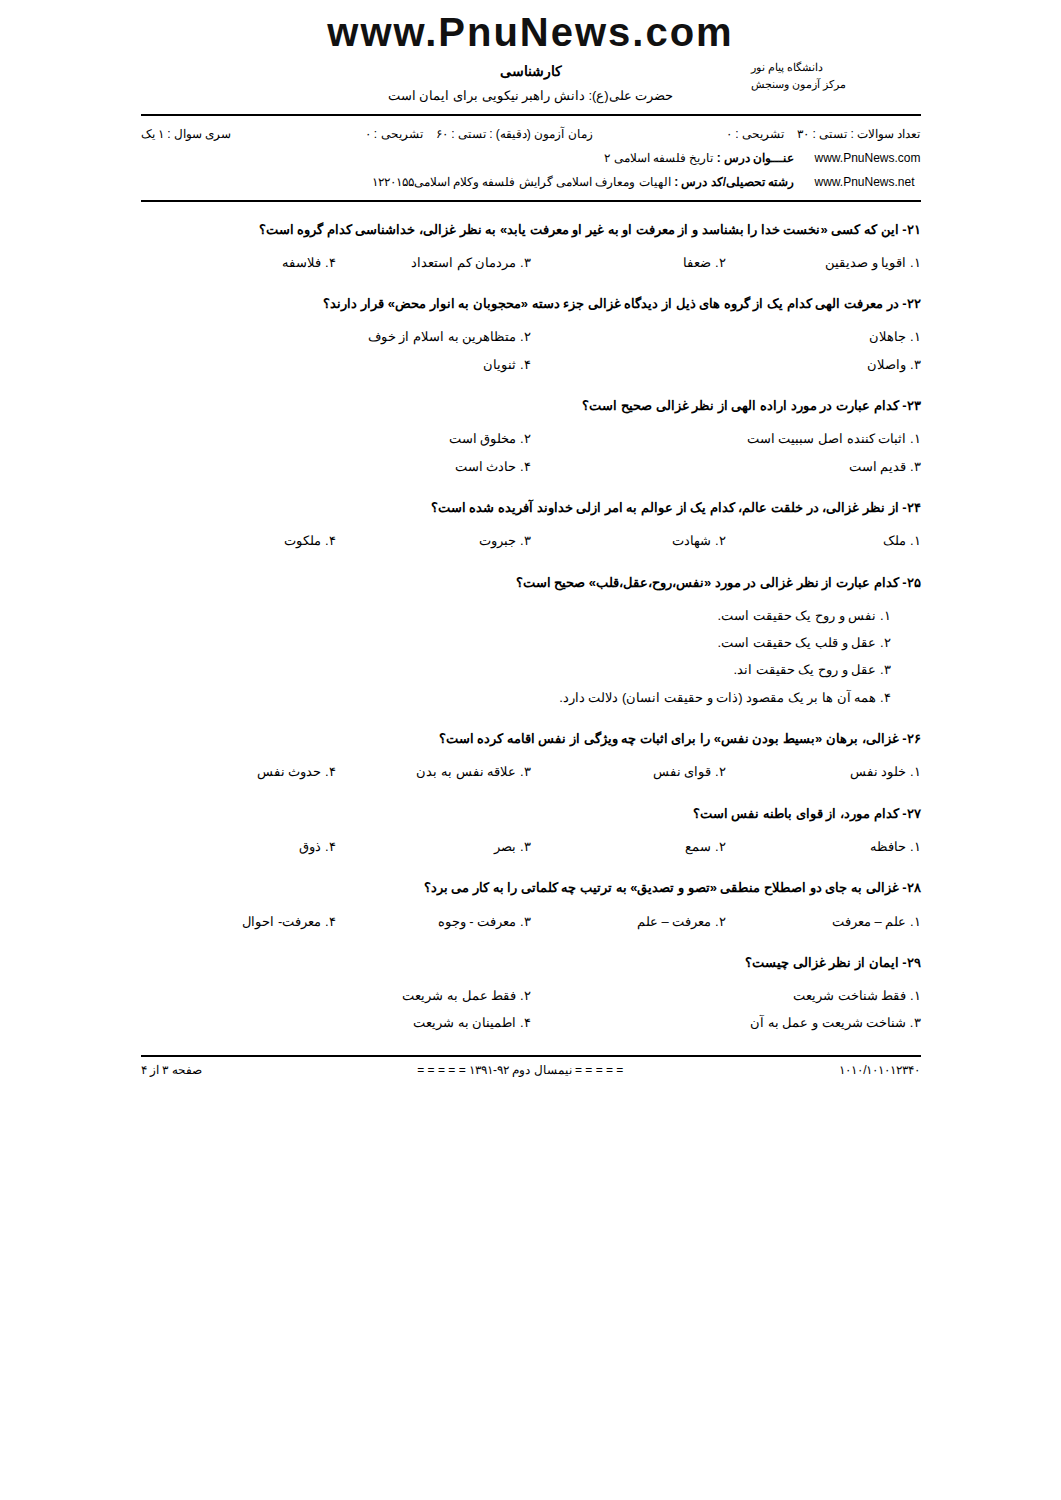www.PnuNews.com
دانشگاه پیام نور
مرکز آزمون وسنجش
کارشناسی
حضرت علی(ع): دانش راهبر نیکویی برای ایمان است
تعداد سوالات : تستی : ۳۰ تشریحی : ۰
زمان آزمون (دقیقه) : تستی : ۶۰ تشریحی : ۰
سری سوال : ۱ یک
www.PnuNews.com
www.PnuNews.net
عنـــوان درس : تاریخ فلسفه اسلامی ۲
رشته تحصیلی/کد درس : الهیات ومعارف اسلامی گرایش فلسفه وکلام اسلامی۱۲۲۰۱۵۵
۲۱- این که کسی «نخست خدا را بشناسد و از معرفت او به غیر او معرفت یابد» به نظر غزالی، خداشناسی کدام گروه است؟
۱. اقویا و صدیقین
۲. ضعفا
۳. مردمان کم استعداد
۴. فلاسفه
۲۲- در معرفت الهی کدام یک از گروه های ذیل از دیدگاه غزالی جزء دسته «محجوبان به انوار محض» قرار دارند؟
۱. جاهلان
۲. متظاهرین به اسلام از خوف
۳. واصلان
۴. ثنویان
۲۳- کدام عبارت در مورد اراده الهی از نظر غزالی صحیح است؟
۱. اثبات کننده اصل سببیت است
۲. مخلوق است
۳. قدیم است
۴. حادث است
۲۴- از نظر غزالی، در خلقت عالم، کدام یک از عوالم به امر ازلی خداوند آفریده شده است؟
۱. ملک
۲. شهادت
۳. جبروت
۴. ملکوت
۲۵- کدام عبارت از نظر غزالی در مورد «نفس،روح،عقل،قلب» صحیح است؟
۱. نفس و روح یک حقیقت است.
۲. عقل و قلب یک حقیقت است.
۳. عقل و روح یک حقیقت اند.
۴. همه آن ها بر یک مقصود (ذات و حقیقت انسان) دلالت دارد.
۲۶- غزالی، برهان «بسیط بودن نفس» را برای اثبات چه ویژگی از نفس اقامه کرده است؟
۱. خلود نفس
۲. قوای نفس
۳. علاقه نفس به بدن
۴. حدوث نفس
۲۷- کدام مورد، از قوای باطنه نفس است؟
۱. حافظه
۲. سمع
۳. بصر
۴. ذوق
۲۸- غزالی به جای دو اصطلاح منطقی «تصو و تصدیق» به ترتیب چه کلماتی را به کار می برد؟
۱. علم – معرفت
۲. معرفت – علم
۳. معرفت - وجوه
۴. معرفت- احوال
۲۹- ایمان از نظر غزالی چیست؟
۱. فقط شناخت شریعت
۲. فقط عمل به شریعت
۳. شناخت شریعت و عمل به آن
۴. اطمینان به شریعت
۱۰۱۰/۱۰۱۰۱۲۳۴۰
= = = = = نیمسال دوم ۹۲-۱۳۹۱ = = = = =
صفحه ۳ از ۴